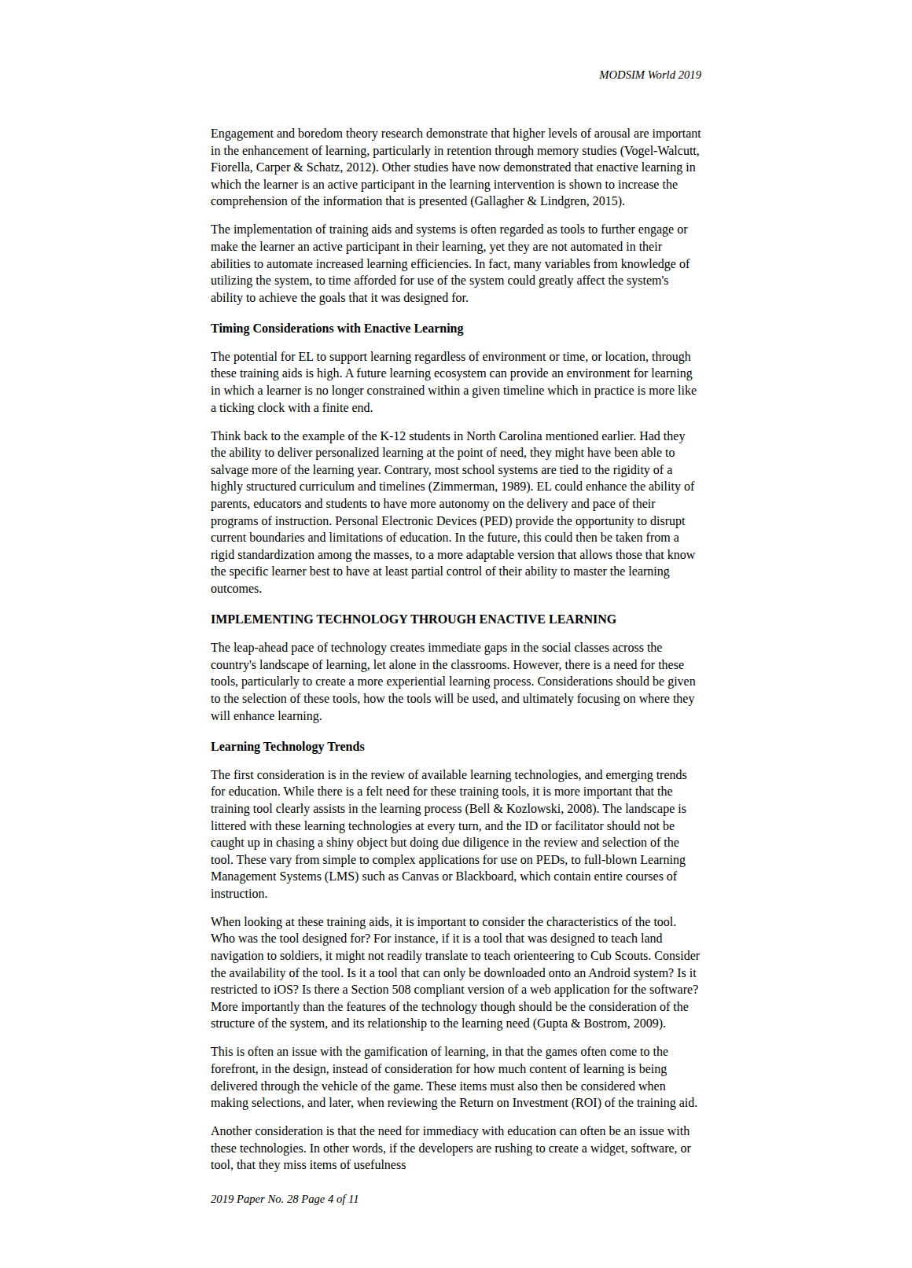MODSIM World 2019
Engagement and boredom theory research demonstrate that higher levels of arousal are important in the enhancement of learning, particularly in retention through memory studies (Vogel-Walcutt, Fiorella, Carper & Schatz, 2012). Other studies have now demonstrated that enactive learning in which the learner is an active participant in the learning intervention is shown to increase the comprehension of the information that is presented (Gallagher & Lindgren, 2015).
The implementation of training aids and systems is often regarded as tools to further engage or make the learner an active participant in their learning, yet they are not automated in their abilities to automate increased learning efficiencies. In fact, many variables from knowledge of utilizing the system, to time afforded for use of the system could greatly affect the system's ability to achieve the goals that it was designed for.
Timing Considerations with Enactive Learning
The potential for EL to support learning regardless of environment or time, or location, through these training aids is high. A future learning ecosystem can provide an environment for learning in which a learner is no longer constrained within a given timeline which in practice is more like a ticking clock with a finite end.
Think back to the example of the K-12 students in North Carolina mentioned earlier. Had they the ability to deliver personalized learning at the point of need, they might have been able to salvage more of the learning year. Contrary, most school systems are tied to the rigidity of a highly structured curriculum and timelines (Zimmerman, 1989). EL could enhance the ability of parents, educators and students to have more autonomy on the delivery and pace of their programs of instruction. Personal Electronic Devices (PED) provide the opportunity to disrupt current boundaries and limitations of education. In the future, this could then be taken from a rigid standardization among the masses, to a more adaptable version that allows those that know the specific learner best to have at least partial control of their ability to master the learning outcomes.
Implementing Technology Through Enactive Learning
The leap-ahead pace of technology creates immediate gaps in the social classes across the country's landscape of learning, let alone in the classrooms. However, there is a need for these tools, particularly to create a more experiential learning process. Considerations should be given to the selection of these tools, how the tools will be used, and ultimately focusing on where they will enhance learning.
Learning Technology Trends
The first consideration is in the review of available learning technologies, and emerging trends for education. While there is a felt need for these training tools, it is more important that the training tool clearly assists in the learning process (Bell & Kozlowski, 2008). The landscape is littered with these learning technologies at every turn, and the ID or facilitator should not be caught up in chasing a shiny object but doing due diligence in the review and selection of the tool. These vary from simple to complex applications for use on PEDs, to full-blown Learning Management Systems (LMS) such as Canvas or Blackboard, which contain entire courses of instruction.
When looking at these training aids, it is important to consider the characteristics of the tool. Who was the tool designed for? For instance, if it is a tool that was designed to teach land navigation to soldiers, it might not readily translate to teach orienteering to Cub Scouts. Consider the availability of the tool. Is it a tool that can only be downloaded onto an Android system? Is it restricted to iOS? Is there a Section 508 compliant version of a web application for the software? More importantly than the features of the technology though should be the consideration of the structure of the system, and its relationship to the learning need (Gupta & Bostrom, 2009).
This is often an issue with the gamification of learning, in that the games often come to the forefront, in the design, instead of consideration for how much content of learning is being delivered through the vehicle of the game. These items must also then be considered when making selections, and later, when reviewing the Return on Investment (ROI) of the training aid.
Another consideration is that the need for immediacy with education can often be an issue with these technologies. In other words, if the developers are rushing to create a widget, software, or tool, that they miss items of usefulness
2019 Paper No. 28 Page 4 of 11